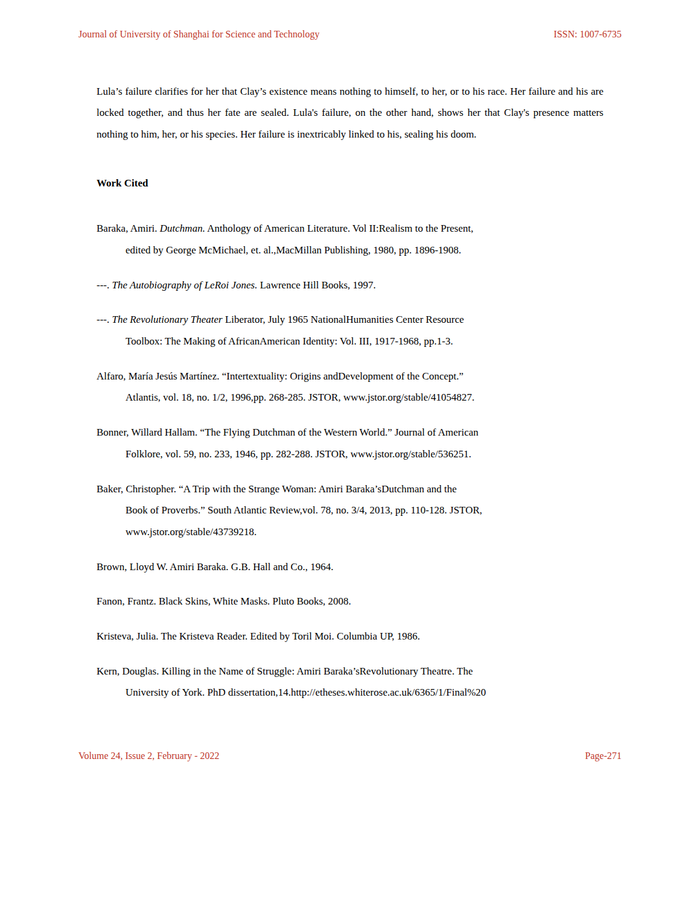Journal of University of Shanghai for Science and Technology ISSN: 1007-6735
Lula’s failure clarifies for her that Clay’s existence means nothing to himself, to her, or to his race. Her failure and his are locked together, and thus her fate are sealed. Lula's failure, on the other hand, shows her that Clay's presence matters nothing to him, her, or his species. Her failure is inextricably linked to his, sealing his doom.
Work Cited
Baraka, Amiri. Dutchman. Anthology of American Literature. Vol II:Realism to the Present, edited by George McMichael, et. al.,MacMillan Publishing, 1980, pp. 1896-1908.
---. The Autobiography of LeRoi Jones. Lawrence Hill Books, 1997.
---. The Revolutionary Theater Liberator, July 1965 NationalHumanities Center Resource Toolbox: The Making of AfricanAmerican Identity: Vol. III, 1917-1968, pp.1-3.
Alfaro, María Jesús Martínez. “Intertextuality: Origins andDevelopment of the Concept.” Atlantis, vol. 18, no. 1/2, 1996,pp. 268-285. JSTOR, www.jstor.org/stable/41054827.
Bonner, Willard Hallam. “The Flying Dutchman of the Western World.” Journal of American Folklore, vol. 59, no. 233, 1946, pp. 282-288. JSTOR, www.jstor.org/stable/536251.
Baker, Christopher. “A Trip with the Strange Woman: Amiri Baraka’sDutchman and the Book of Proverbs.” South Atlantic Review,vol. 78, no. 3/4, 2013, pp. 110-128. JSTOR, www.jstor.org/stable/43739218.
Brown, Lloyd W. Amiri Baraka. G.B. Hall and Co., 1964.
Fanon, Frantz. Black Skins, White Masks. Pluto Books, 2008.
Kristeva, Julia. The Kristeva Reader. Edited by Toril Moi. Columbia UP, 1986.
Kern, Douglas. Killing in the Name of Struggle: Amiri Baraka’sRevolutionary Theatre. The University of York. PhD dissertation,14.http://etheses.whiterose.ac.uk/6365/1/Final%20
Volume 24, Issue 2, February - 2022 Page-271